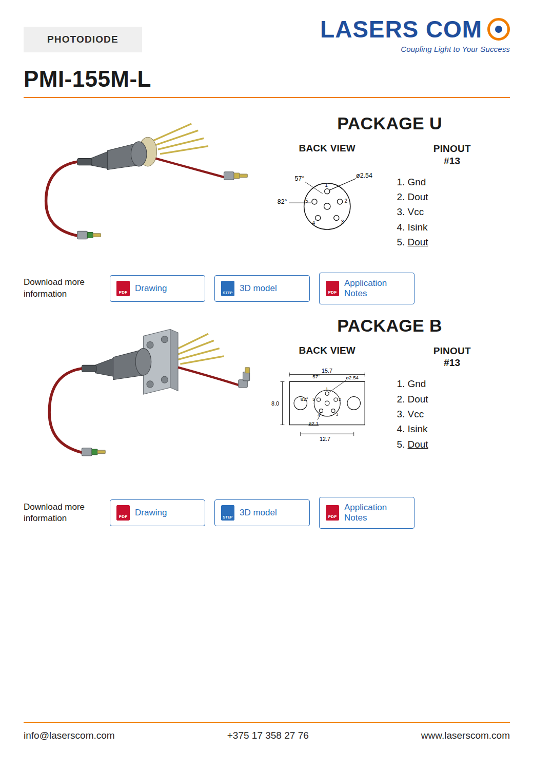PHOTODIODE
LASERS COM
Coupling Light to Your Success
PMI-155M-L
PACKAGE U
BACK VIEW
1 2 3 4 5 57° 82° ø2.54
PINOUT
#13
Gnd
Dout
Vcc
Isink
Dout
Download more
information
PDFDrawing STEP3D model PDFApplication Notes
PACKAGE B
BACK VIEW
1 2 3 4 5 57° 82° ø2.54 ø2.1 15.7 8.0 12.7
PINOUT
#13
Gnd
Dout
Vcc
Isink
Dout
Download more
information
PDFDrawing STEP3D model PDFApplication Notes
info@laserscom.com +375 17 358 27 76 www.laserscom.com